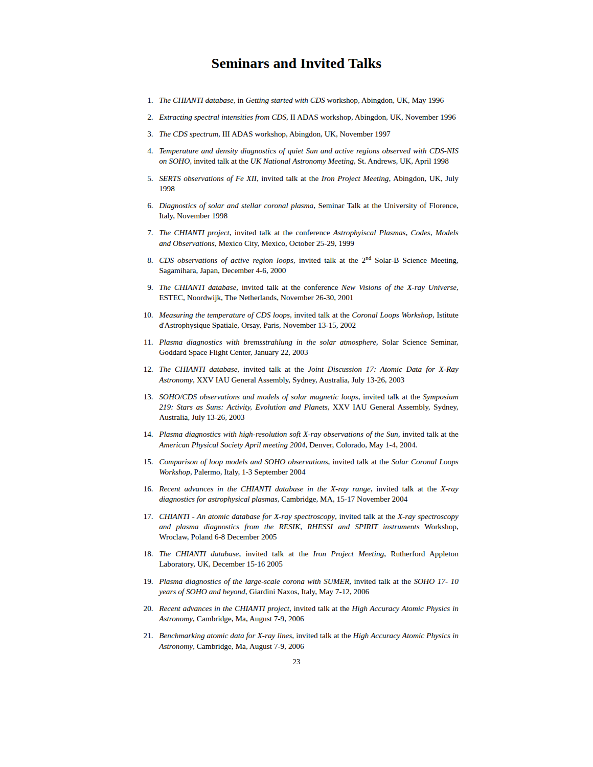Seminars and Invited Talks
The CHIANTI database, in Getting started with CDS workshop, Abingdon, UK, May 1996
Extracting spectral intensities from CDS, II ADAS workshop, Abingdon, UK, November 1996
The CDS spectrum, III ADAS workshop, Abingdon, UK, November 1997
Temperature and density diagnostics of quiet Sun and active regions observed with CDS-NIS on SOHO, invited talk at the UK National Astronomy Meeting, St. Andrews, UK, April 1998
SERTS observations of Fe XII, invited talk at the Iron Project Meeting, Abingdon, UK, July 1998
Diagnostics of solar and stellar coronal plasma, Seminar Talk at the University of Florence, Italy, November 1998
The CHIANTI project, invited talk at the conference Astrophyiscal Plasmas, Codes, Models and Observations, Mexico City, Mexico, October 25-29, 1999
CDS observations of active region loops, invited talk at the 2nd Solar-B Science Meeting, Sagamihara, Japan, December 4-6, 2000
The CHIANTI database, invited talk at the conference New Visions of the X-ray Universe, ESTEC, Noordwijk, The Netherlands, November 26-30, 2001
Measuring the temperature of CDS loops, invited talk at the Coronal Loops Workshop, Istitute d'Astrophysique Spatiale, Orsay, Paris, November 13-15, 2002
Plasma diagnostics with bremsstrahlung in the solar atmosphere, Solar Science Seminar, Goddard Space Flight Center, January 22, 2003
The CHIANTI database, invited talk at the Joint Discussion 17: Atomic Data for X-Ray Astronomy, XXV IAU General Assembly, Sydney, Australia, July 13-26, 2003
SOHO/CDS observations and models of solar magnetic loops, invited talk at the Symposium 219: Stars as Suns: Activity, Evolution and Planets, XXV IAU General Assembly, Sydney, Australia, July 13-26, 2003
Plasma diagnostics with high-resolution soft X-ray observations of the Sun, invited talk at the American Physical Society April meeting 2004, Denver, Colorado, May 1-4, 2004.
Comparison of loop models and SOHO observations, invited talk at the Solar Coronal Loops Workshop, Palermo, Italy, 1-3 September 2004
Recent advances in the CHIANTI database in the X-ray range, invited talk at the X-ray diagnostics for astrophysical plasmas, Cambridge, MA, 15-17 November 2004
CHIANTI - An atomic database for X-ray spectroscopy, invited talk at the X-ray spectroscopy and plasma diagnostics from the RESIK, RHESSI and SPIRIT instruments Workshop, Wroclaw, Poland 6-8 December 2005
The CHIANTI database, invited talk at the Iron Project Meeting, Rutherford Appleton Laboratory, UK, December 15-16 2005
Plasma diagnostics of the large-scale corona with SUMER, invited talk at the SOHO 17- 10 years of SOHO and beyond, Giardini Naxos, Italy, May 7-12, 2006
Recent advances in the CHIANTI project, invited talk at the High Accuracy Atomic Physics in Astronomy, Cambridge, Ma, August 7-9, 2006
Benchmarking atomic data for X-ray lines, invited talk at the High Accuracy Atomic Physics in Astronomy, Cambridge, Ma, August 7-9, 2006
23